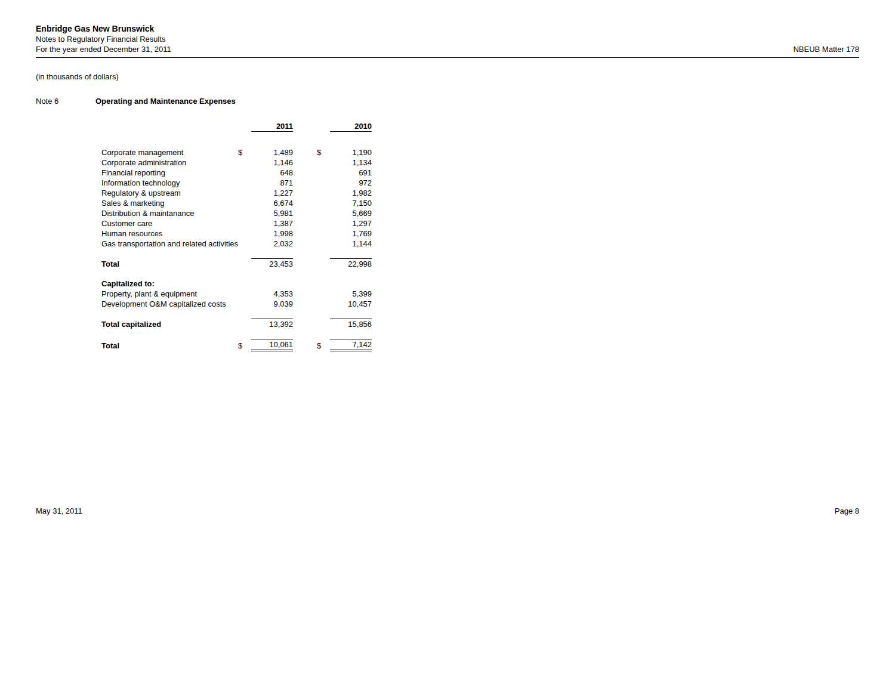Enbridge Gas New Brunswick
Notes to Regulatory Financial Results
For the year ended December 31, 2011 NBEUB Matter 178
(in thousands of dollars)
Note 6 Operating and Maintenance Expenses
| | | 2011 | | | 2010 |
| Corporate management | $ | 1,489 | | $ | 1,190 |
| Corporate administration | | 1,146 | | | 1,134 |
| Financial reporting | | 648 | | | 691 |
| Information technology | | 871 | | | 972 |
| Regulatory & upstream | | 1,227 | | | 1,982 |
| Sales & marketing | | 6,674 | | | 7,150 |
| Distribution & maintanance | | 5,981 | | | 5,669 |
| Customer care | | 1,387 | | | 1,297 |
| Human resources | | 1,998 | | | 1,769 |
| Gas transportation and related activities | | 2,032 | | | 1,144 |
| Total | | 23,453 | | | 22,998 |
| Capitalized to: | | | | | |
| Property, plant & equipment | | 4,353 | | | 5,399 |
| Development O&M capitalized costs | | 9,039 | | | 10,457 |
| Total capitalized | | 13,392 | | | 15,856 |
| Total | $ | 10,061 | | $ | 7,142 |
May 31, 2011 Page 8